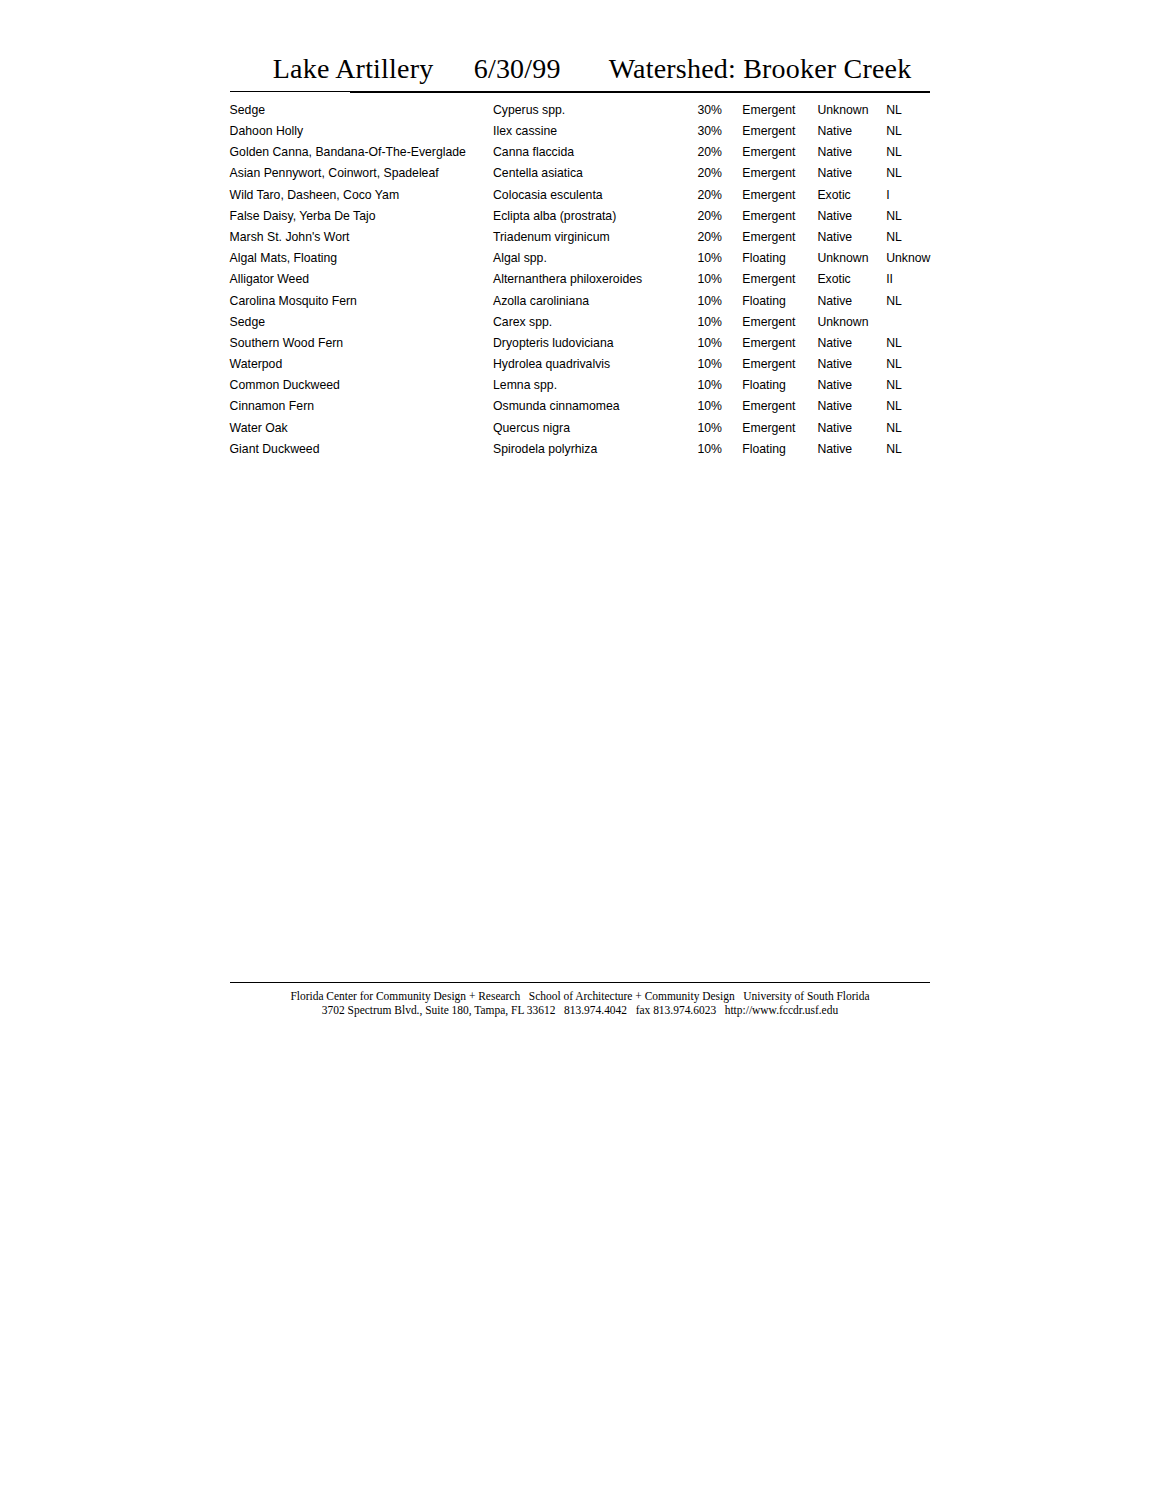Lake Artillery 6/30/99 Watershed: Brooker Creek
| Sedge | Cyperus spp. | 30% | Emergent | Unknown | NL |
| Dahoon Holly | Ilex cassine | 30% | Emergent | Native | NL |
| Golden Canna, Bandana-Of-The-Everglade | Canna flaccida | 20% | Emergent | Native | NL |
| Asian Pennywort, Coinwort, Spadeleaf | Centella asiatica | 20% | Emergent | Native | NL |
| Wild Taro, Dasheen, Coco Yam | Colocasia esculenta | 20% | Emergent | Exotic | I |
| False Daisy, Yerba De Tajo | Eclipta alba (prostrata) | 20% | Emergent | Native | NL |
| Marsh St. John's Wort | Triadenum virginicum | 20% | Emergent | Native | NL |
| Algal Mats, Floating | Algal spp. | 10% | Floating | Unknown | Unknow |
| Alligator Weed | Alternanthera philoxeroides | 10% | Emergent | Exotic | II |
| Carolina Mosquito Fern | Azolla caroliniana | 10% | Floating | Native | NL |
| Sedge | Carex spp. | 10% | Emergent | Unknown | |
| Southern Wood Fern | Dryopteris ludoviciana | 10% | Emergent | Native | NL |
| Waterpod | Hydrolea quadrivalvis | 10% | Emergent | Native | NL |
| Common Duckweed | Lemna spp. | 10% | Floating | Native | NL |
| Cinnamon Fern | Osmunda cinnamomea | 10% | Emergent | Native | NL |
| Water Oak | Quercus nigra | 10% | Emergent | Native | NL |
| Giant Duckweed | Spirodela polyrhiza | 10% | Floating | Native | NL |
Florida Center for Community Design + Research School of Architecture + Community Design University of South Florida
3702 Spectrum Blvd., Suite 180, Tampa, FL 33612 813.974.4042 fax 813.974.6023 http://www.fccdr.usf.edu